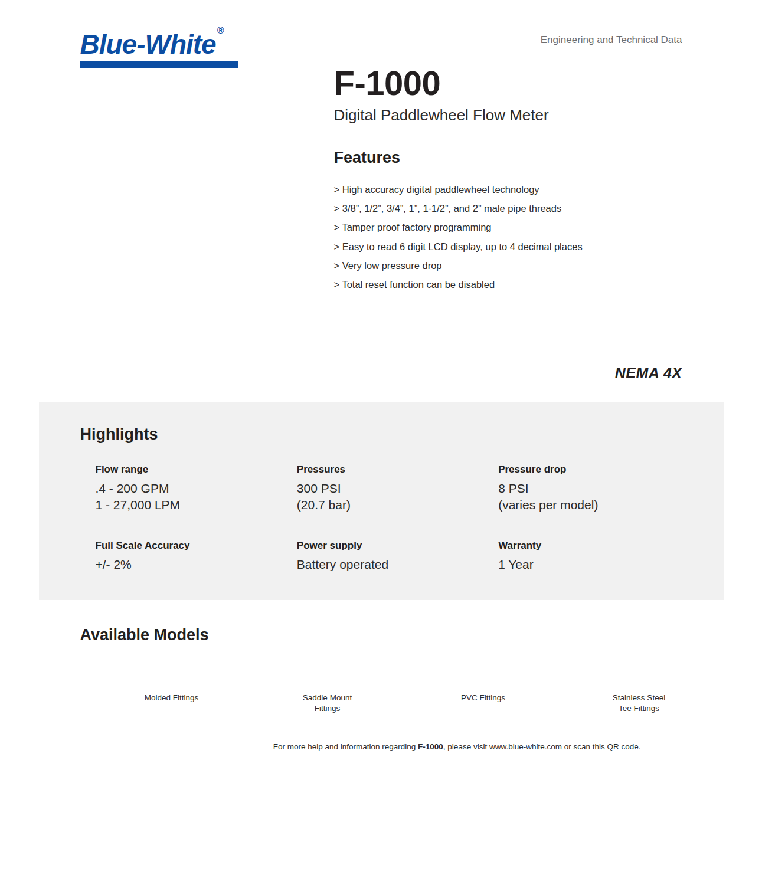Blue-White®
Engineering and Technical Data
F-1000
Digital Paddlewheel Flow Meter
Features
High accuracy digital paddlewheel technology
3/8”, 1/2”, 3/4”, 1”, 1-1/2”, and 2” male pipe threads
Tamper proof factory programming
Easy to read 6 digit LCD display, up to 4 decimal places
Very low pressure drop
Total reset function can be disabled
NEMA 4X
Highlights
Flow range
.4 - 200 GPM
1 - 27,000 LPM
Pressures
300 PSI
(20.7 bar)
Pressure drop
8 PSI
(varies per model)
Full Scale Accuracy
+/- 2%
Power supply
Battery operated
Warranty
1 Year
Available Models
Molded Fittings
Saddle Mount
Fittings
PVC Fittings
Stainless Steel
Tee Fittings
For more help and information regarding F-1000, please visit www.blue-white.com or scan this QR code.